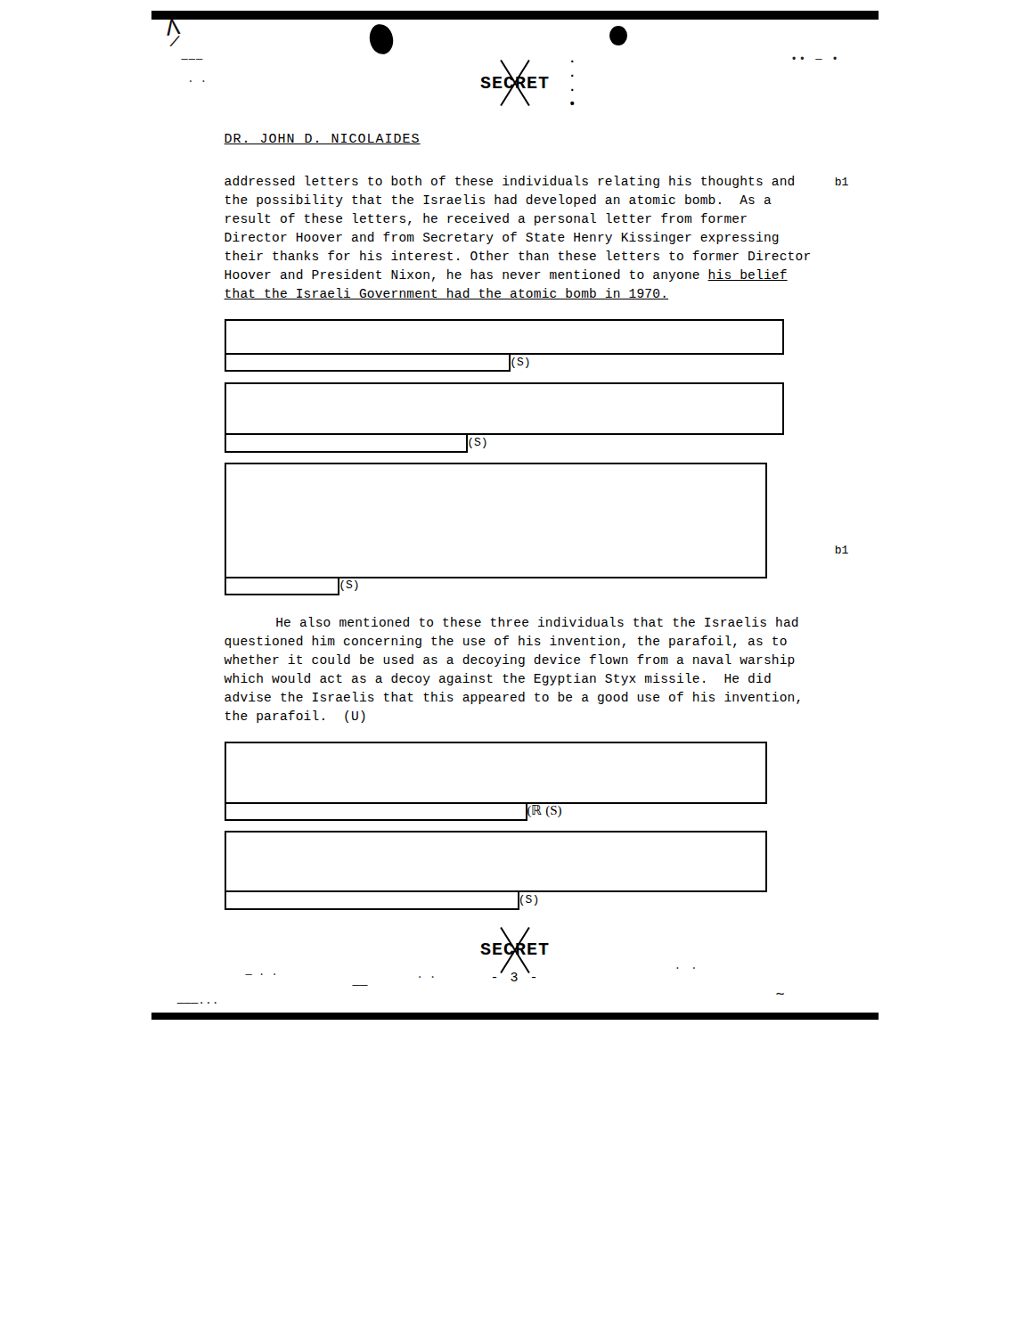Λ/
———
. .
•• — •
SECRET · · · •
DR. JOHN D. NICOLAIDES
b1
addressed letters to both of these individuals relating his thoughts and the possibility that the Israelis had developed an atomic bomb. As a result of these letters, he received a personal letter from former Director Hoover and from Secretary of State Henry Kissinger expressing their thanks for his interest. Other than these letters to former Director Hoover and President Nixon, he has never mentioned to anyone his belief that the Israeli Government had the atomic bomb in 1970.
(S)
(S)
(S)
He also mentioned to these three individuals that the Israelis had questioned him concerning the use of his invention, the parafoil, as to whether it could be used as a decoying device flown from a naval warship which would act as a decoy against the Egyptian Styx missile. He did advise the Israelis that this appeared to be a good use of his invention, the parafoil. (U)
b1
(ℝ (S)
(S)
SECRET
- 3 -
———···
— · ·
——
· ·
· ·
∼